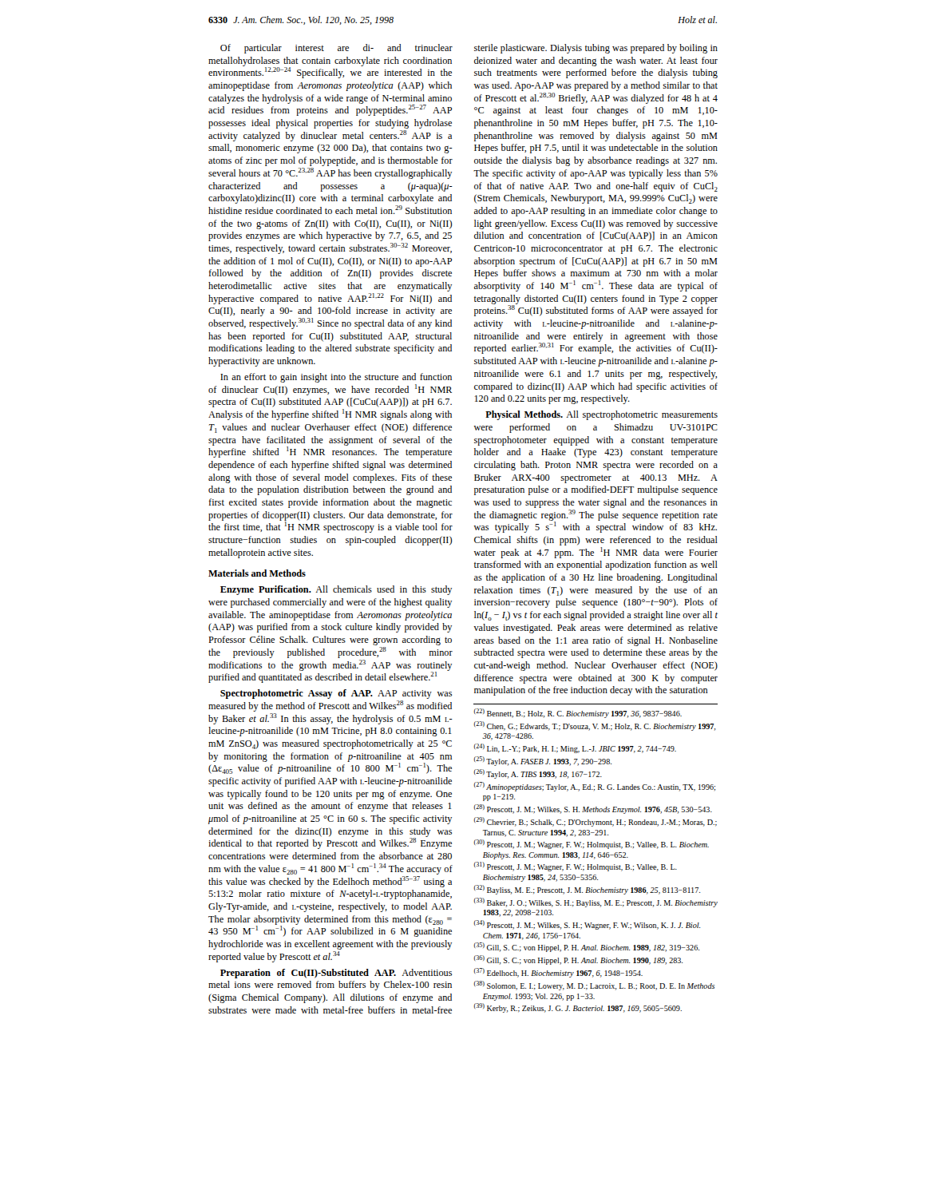6330 J. Am. Chem. Soc., Vol. 120, No. 25, 1998
Holz et al.
Of particular interest are di- and trinuclear metallohydrolases that contain carboxylate rich coordination environments.12,20−24 Specifically, we are interested in the aminopeptidase from Aeromonas proteolytica (AAP) which catalyzes the hydrolysis of a wide range of N-terminal amino acid residues from proteins and polypeptides.25−27 AAP possesses ideal physical properties for studying hydrolase activity catalyzed by dinuclear metal centers.28 AAP is a small, monomeric enzyme (32 000 Da), that contains two g-atoms of zinc per mol of polypeptide, and is thermostable for several hours at 70 °C.23,28 AAP has been crystallographically characterized and possesses a (μ-aqua)(μ-carboxylato)dizinc(II) core with a terminal carboxylate and histidine residue coordinated to each metal ion.29 Substitution of the two g-atoms of Zn(II) with Co(II), Cu(II), or Ni(II) provides enzymes are which hyperactive by 7.7, 6.5, and 25 times, respectively, toward certain substrates.30−32 Moreover, the addition of 1 mol of Cu(II), Co(II), or Ni(II) to apo-AAP followed by the addition of Zn(II) provides discrete heterodimetallic active sites that are enzymatically hyperactive compared to native AAP.21,22 For Ni(II) and Cu(II), nearly a 90- and 100-fold increase in activity are observed, respectively.30,31 Since no spectral data of any kind has been reported for Cu(II) substituted AAP, structural modifications leading to the altered substrate specificity and hyperactivity are unknown.
In an effort to gain insight into the structure and function of dinuclear Cu(II) enzymes, we have recorded 1H NMR spectra of Cu(II) substituted AAP ([CuCu(AAP)]) at pH 6.7. Analysis of the hyperfine shifted 1H NMR signals along with T1 values and nuclear Overhauser effect (NOE) difference spectra have facilitated the assignment of several of the hyperfine shifted 1H NMR resonances. The temperature dependence of each hyperfine shifted signal was determined along with those of several model complexes. Fits of these data to the population distribution between the ground and first excited states provide information about the magnetic properties of dicopper(II) clusters. Our data demonstrate, for the first time, that 1H NMR spectroscopy is a viable tool for structure−function studies on spin-coupled dicopper(II) metalloprotein active sites.
Materials and Methods
Enzyme Purification. All chemicals used in this study were purchased commercially and were of the highest quality available. The aminopeptidase from Aeromonas proteolytica (AAP) was purified from a stock culture kindly provided by Professor Céline Schalk. Cultures were grown according to the previously published procedure,28 with minor modifications to the growth media.23 AAP was routinely purified and quantitated as described in detail elsewhere.21
Spectrophotometric Assay of AAP. AAP activity was measured by the method of Prescott and Wilkes28 as modified by Baker et al.33 In this assay, the hydrolysis of 0.5 mM l-leucine-p-nitroanilide (10 mM Tricine, pH 8.0 containing 0.1 mM ZnSO4) was measured spectrophotometrically at 25 °C by monitoring the formation of p-nitroaniline at 405 nm (Δε405 value of p-nitroaniline of 10 800 M−1 cm−1). The specific activity of purified AAP with l-leucine-p-nitroanilide was typically found to be 120 units per mg of enzyme. One unit was defined as the amount of enzyme that releases 1 μmol of p-nitroaniline at 25 °C in 60 s. The specific activity determined for the dizinc(II) enzyme in this study was identical to that reported by Prescott and Wilkes.28 Enzyme concentrations were determined from the absorbance at 280 nm with the value ε280 = 41 800 M−1 cm−1.34 The accuracy of this value was checked by the Edelhoch method35−37 using a 5:13:2 molar ratio mixture of N-acetyl-l-tryptophanamide, Gly-Tyr-amide, and l-cysteine, respectively, to model AAP. The molar absorptivity determined from this method (ε280 = 43 950 M−1 cm−1) for AAP solubilized in 6 M guanidine hydrochloride was in excellent agreement with the previously reported value by Prescott et al.34
Preparation of Cu(II)-Substituted AAP. Adventitious metal ions were removed from buffers by Chelex-100 resin (Sigma Chemical Company). All dilutions of enzyme and substrates were made with metal-free buffers in metal-free sterile plasticware. Dialysis tubing was prepared by boiling in deionized water and decanting the wash water. At least four such treatments were performed before the dialysis tubing was used. Apo-AAP was prepared by a method similar to that of Prescott et al.28,30 Briefly, AAP was dialyzed for 48 h at 4 °C against at least four changes of 10 mM 1,10-phenanthroline in 50 mM Hepes buffer, pH 7.5. The 1,10-phenanthroline was removed by dialysis against 50 mM Hepes buffer, pH 7.5, until it was undetectable in the solution outside the dialysis bag by absorbance readings at 327 nm. The specific activity of apo-AAP was typically less than 5% of that of native AAP. Two and one-half equiv of CuCl2 (Strem Chemicals, Newburyport, MA, 99.999% CuCl2) were added to apo-AAP resulting in an immediate color change to light green/yellow. Excess Cu(II) was removed by successive dilution and concentration of [CuCu(AAP)] in an Amicon Centricon-10 microconcentrator at pH 6.7. The electronic absorption spectrum of [CuCu(AAP)] at pH 6.7 in 50 mM Hepes buffer shows a maximum at 730 nm with a molar absorptivity of 140 M−1 cm−1. These data are typical of tetragonally distorted Cu(II) centers found in Type 2 copper proteins.38 Cu(II) substituted forms of AAP were assayed for activity with l-leucine-p-nitroanilide and l-alanine-p-nitroanilide and were entirely in agreement with those reported earlier.30,31 For example, the activities of Cu(II)-substituted AAP with l-leucine p-nitroanilide and l-alanine p-nitroanilide were 6.1 and 1.7 units per mg, respectively, compared to dizinc(II) AAP which had specific activities of 120 and 0.22 units per mg, respectively.
Physical Methods. All spectrophotometric measurements were performed on a Shimadzu UV-3101PC spectrophotometer equipped with a constant temperature holder and a Haake (Type 423) constant temperature circulating bath. Proton NMR spectra were recorded on a Bruker ARX-400 spectrometer at 400.13 MHz. A presaturation pulse or a modified-DEFT multipulse sequence was used to suppress the water signal and the resonances in the diamagnetic region.39 The pulse sequence repetition rate was typically 5 s−1 with a spectral window of 83 kHz. Chemical shifts (in ppm) were referenced to the residual water peak at 4.7 ppm. The 1H NMR data were Fourier transformed with an exponential apodization function as well as the application of a 30 Hz line broadening. Longitudinal relaxation times (T1) were measured by the use of an inversion−recovery pulse sequence (180°−t−90°). Plots of ln(Io − It) vs t for each signal provided a straight line over all t values investigated. Peak areas were determined as relative areas based on the 1:1 area ratio of signal H. Nonbaseline subtracted spectra were used to determine these areas by the cut-and-weigh method. Nuclear Overhauser effect (NOE) difference spectra were obtained at 300 K by computer manipulation of the free induction decay with the saturation
(22) Bennett, B.; Holz, R. C. Biochemistry 1997, 36, 9837−9846.
(23) Chen, G.; Edwards, T.; D'souza, V. M.; Holz, R. C. Biochemistry 1997, 36, 4278−4286.
(24) Lin, L.-Y.; Park, H. I.; Ming, L.-J. JBIC 1997, 2, 744−749.
(25) Taylor, A. FASEB J. 1993, 7, 290−298.
(26) Taylor, A. TIBS 1993, 18, 167−172.
(27) Aminopeptidases; Taylor, A., Ed.; R. G. Landes Co.: Austin, TX, 1996; pp 1−219.
(28) Prescott, J. M.; Wilkes, S. H. Methods Enzymol. 1976, 45B, 530−543.
(29) Chevrier, B.; Schalk, C.; D'Orchymont, H.; Rondeau, J.-M.; Moras, D.; Tarnus, C. Structure 1994, 2, 283−291.
(30) Prescott, J. M.; Wagner, F. W.; Holmquist, B.; Vallee, B. L. Biochem. Biophys. Res. Commun. 1983, 114, 646−652.
(31) Prescott, J. M.; Wagner, F. W.; Holmquist, B.; Vallee, B. L. Biochemistry 1985, 24, 5350−5356.
(32) Bayliss, M. E.; Prescott, J. M. Biochemistry 1986, 25, 8113−8117.
(33) Baker, J. O.; Wilkes, S. H.; Bayliss, M. E.; Prescott, J. M. Biochemistry 1983, 22, 2098−2103.
(34) Prescott, J. M.; Wilkes, S. H.; Wagner, F. W.; Wilson, K. J. J. Biol. Chem. 1971, 246, 1756−1764.
(35) Gill, S. C.; von Hippel, P. H. Anal. Biochem. 1989, 182, 319−326.
(36) Gill, S. C.; von Hippel, P. H. Anal. Biochem. 1990, 189, 283.
(37) Edelhoch, H. Biochemistry 1967, 6, 1948−1954.
(38) Solomon, E. I.; Lowery, M. D.; Lacroix, L. B.; Root, D. E. In Methods Enzymol. 1993; Vol. 226, pp 1−33.
(39) Kerby, R.; Zeikus, J. G. J. Bacteriol. 1987, 169, 5605−5609.